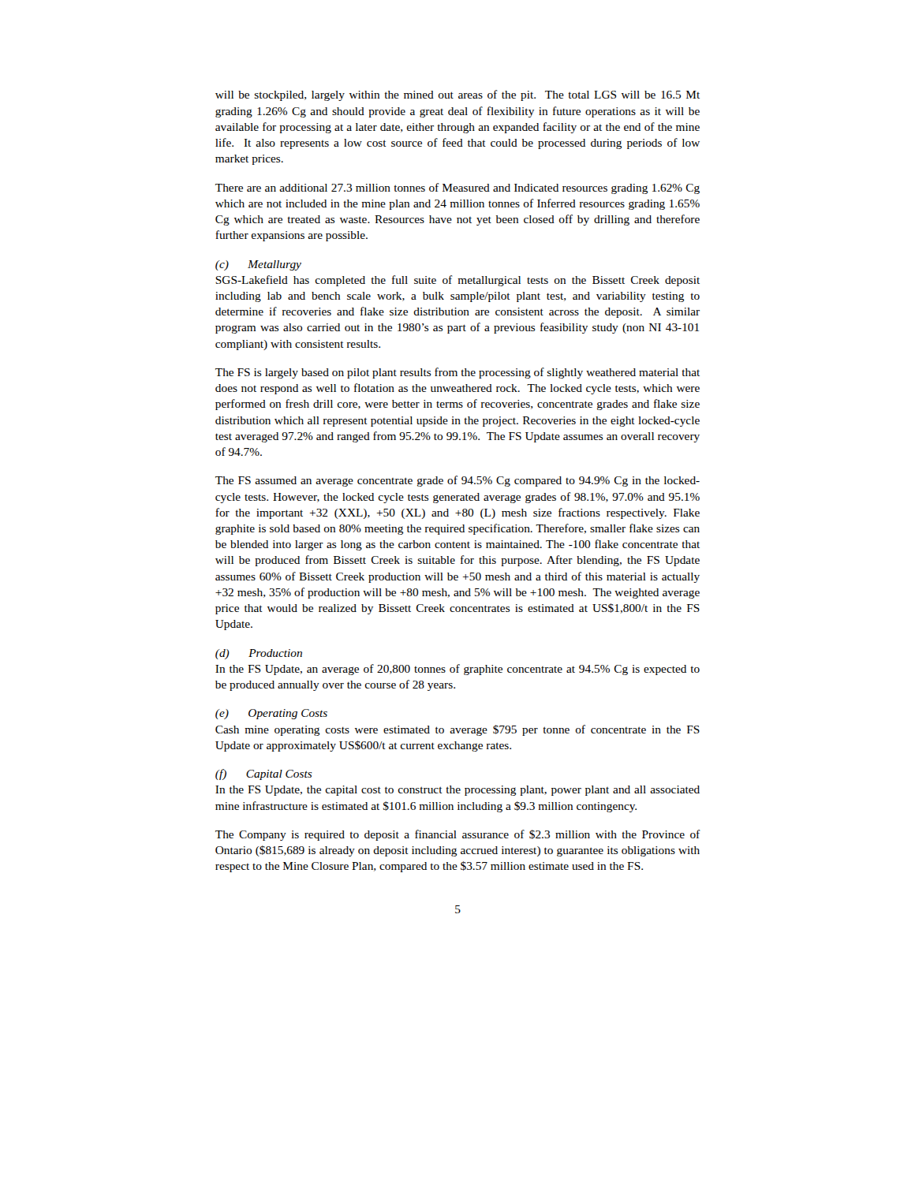will be stockpiled, largely within the mined out areas of the pit. The total LGS will be 16.5 Mt grading 1.26% Cg and should provide a great deal of flexibility in future operations as it will be available for processing at a later date, either through an expanded facility or at the end of the mine life. It also represents a low cost source of feed that could be processed during periods of low market prices.
There are an additional 27.3 million tonnes of Measured and Indicated resources grading 1.62% Cg which are not included in the mine plan and 24 million tonnes of Inferred resources grading 1.65% Cg which are treated as waste. Resources have not yet been closed off by drilling and therefore further expansions are possible.
(c) Metallurgy
SGS-Lakefield has completed the full suite of metallurgical tests on the Bissett Creek deposit including lab and bench scale work, a bulk sample/pilot plant test, and variability testing to determine if recoveries and flake size distribution are consistent across the deposit. A similar program was also carried out in the 1980’s as part of a previous feasibility study (non NI 43-101 compliant) with consistent results.
The FS is largely based on pilot plant results from the processing of slightly weathered material that does not respond as well to flotation as the unweathered rock. The locked cycle tests, which were performed on fresh drill core, were better in terms of recoveries, concentrate grades and flake size distribution which all represent potential upside in the project. Recoveries in the eight locked-cycle test averaged 97.2% and ranged from 95.2% to 99.1%. The FS Update assumes an overall recovery of 94.7%.
The FS assumed an average concentrate grade of 94.5% Cg compared to 94.9% Cg in the locked-cycle tests. However, the locked cycle tests generated average grades of 98.1%, 97.0% and 95.1% for the important +32 (XXL), +50 (XL) and +80 (L) mesh size fractions respectively. Flake graphite is sold based on 80% meeting the required specification. Therefore, smaller flake sizes can be blended into larger as long as the carbon content is maintained. The -100 flake concentrate that will be produced from Bissett Creek is suitable for this purpose. After blending, the FS Update assumes 60% of Bissett Creek production will be +50 mesh and a third of this material is actually +32 mesh, 35% of production will be +80 mesh, and 5% will be +100 mesh. The weighted average price that would be realized by Bissett Creek concentrates is estimated at US$1,800/t in the FS Update.
(d) Production
In the FS Update, an average of 20,800 tonnes of graphite concentrate at 94.5% Cg is expected to be produced annually over the course of 28 years.
(e) Operating Costs
Cash mine operating costs were estimated to average $795 per tonne of concentrate in the FS Update or approximately US$600/t at current exchange rates.
(f) Capital Costs
In the FS Update, the capital cost to construct the processing plant, power plant and all associated mine infrastructure is estimated at $101.6 million including a $9.3 million contingency.
The Company is required to deposit a financial assurance of $2.3 million with the Province of Ontario ($815,689 is already on deposit including accrued interest) to guarantee its obligations with respect to the Mine Closure Plan, compared to the $3.57 million estimate used in the FS.
5